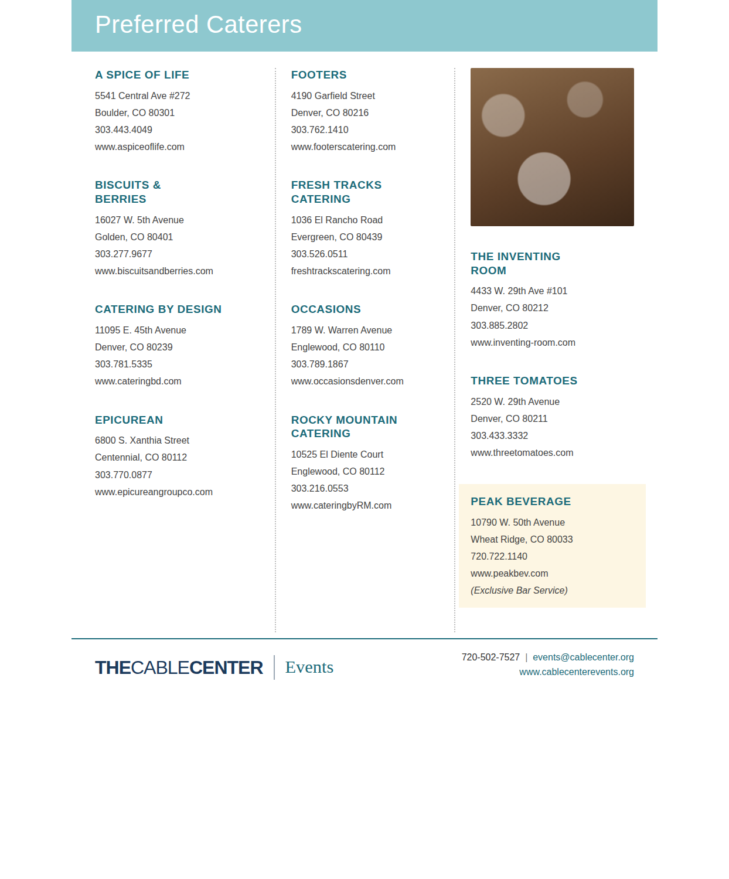Preferred Caterers
A Spice of Life
5541 Central Ave #272
Boulder, CO 80301
303.443.4049
www.aspiceoflife.com
Biscuits &
Berries
16027 W. 5th Avenue
Golden, CO 80401
303.277.9677
www.biscuitsandberries.com
Catering by Design
11095 E. 45th Avenue
Denver, CO 80239
303.781.5335
www.cateringbd.com
Epicurean
6800 S. Xanthia Street
Centennial, CO 80112
303.770.0877
www.epicureangroupco.com
Footers
4190 Garfield Street
Denver, CO 80216
303.762.1410
www.footerscatering.com
Fresh Tracks
Catering
1036 El Rancho Road
Evergreen, CO 80439
303.526.0511
freshtrackscatering.com
Occasions
1789 W. Warren Avenue
Englewood, CO 80110
303.789.1867
www.occasionsdenver.com
Rocky Mountain
Catering
10525 El Diente Court
Englewood, CO 80112
303.216.0553
www.cateringbyRM.com
The Inventing
Room
4433 W. 29th Ave #101
Denver, CO 80212
303.885.2802
www.inventing-room.com
Three Tomatoes
2520 W. 29th Avenue
Denver, CO 80211
303.433.3332
www.threetomatoes.com
Peak Beverage
10790 W. 50th Avenue
Wheat Ridge, CO 80033
720.722.1140
www.peakbev.com
(Exclusive Bar Service)
THECABLECENTER
Events
720-502-7527 | events@cablecenter.org
www.cablecenterevents.org